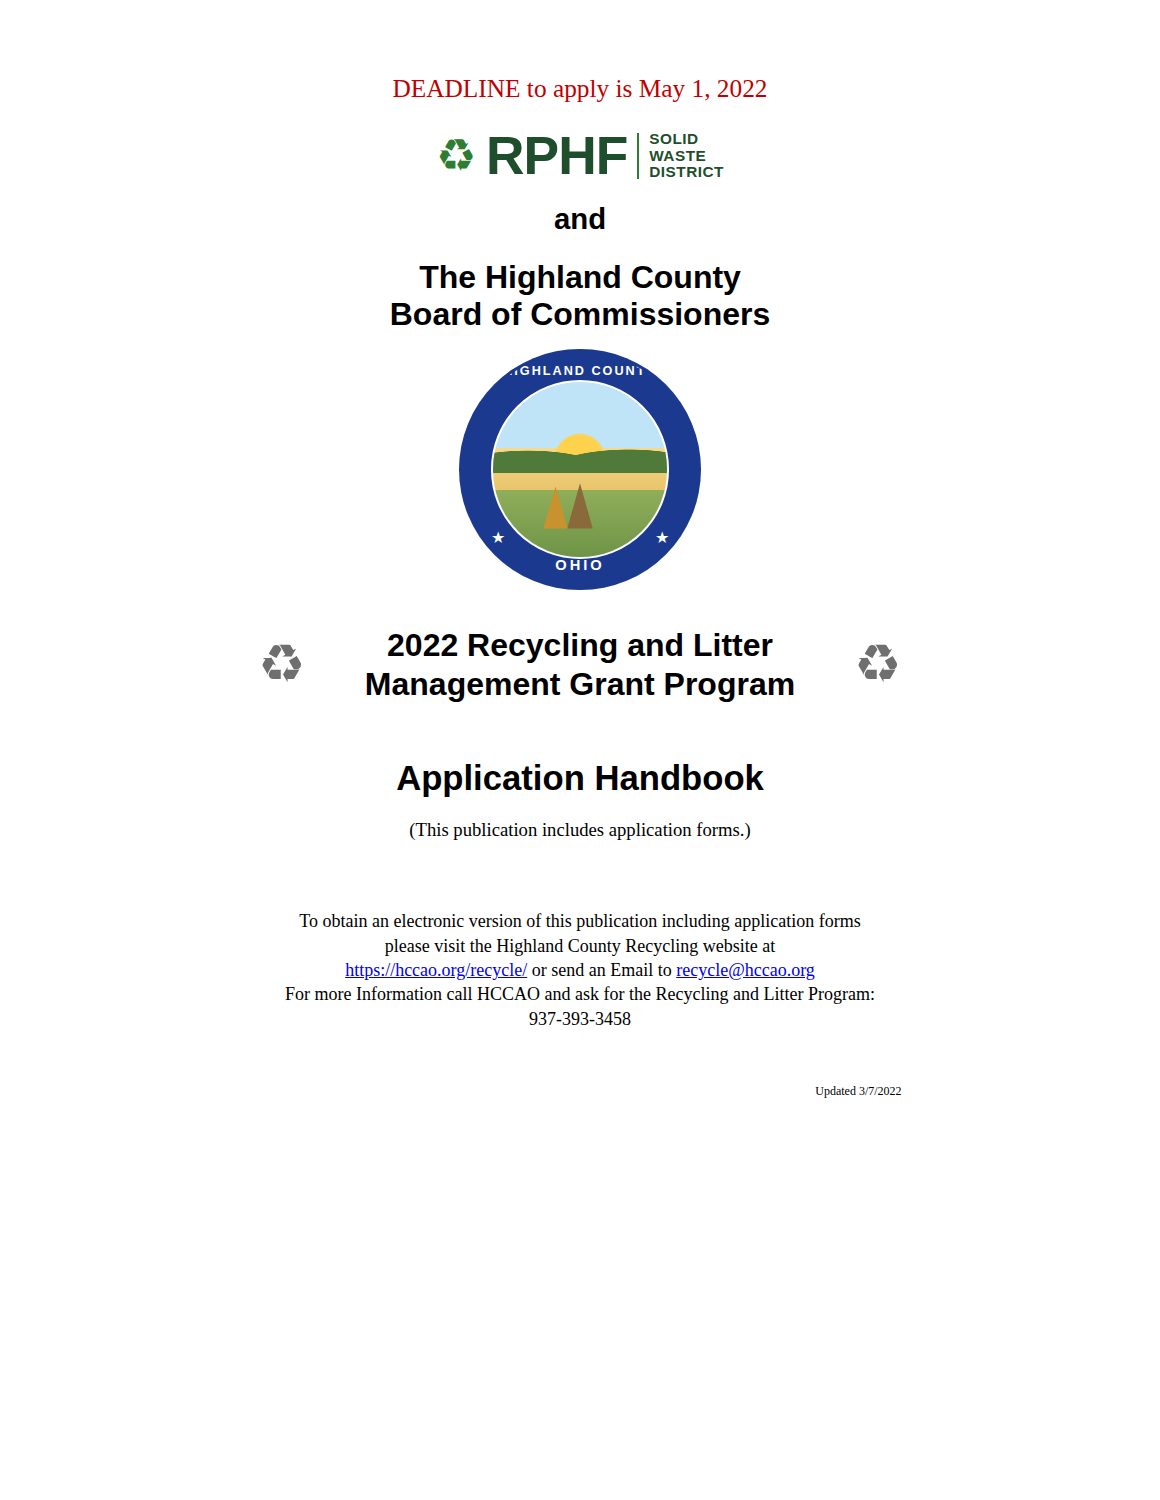DEADLINE to apply is May 1, 2022
♻ RPHF SOLID
WASTE
DISTRICT
and
The Highland County
Board of Commissioners
HIGHLAND COUNTY
OHIO
★ ★
♻
2022 Recycling and Litter Management Grant Program
♻
Application Handbook
(This publication includes application forms.)
To obtain an electronic version of this publication including application forms
please visit the Highland County Recycling website at
https://hccao.org/recycle/ or send an Email to recycle@hccao.org
For more Information call HCCAO and ask for the Recycling and Litter Program:
937-393-3458
Updated 3/7/2022